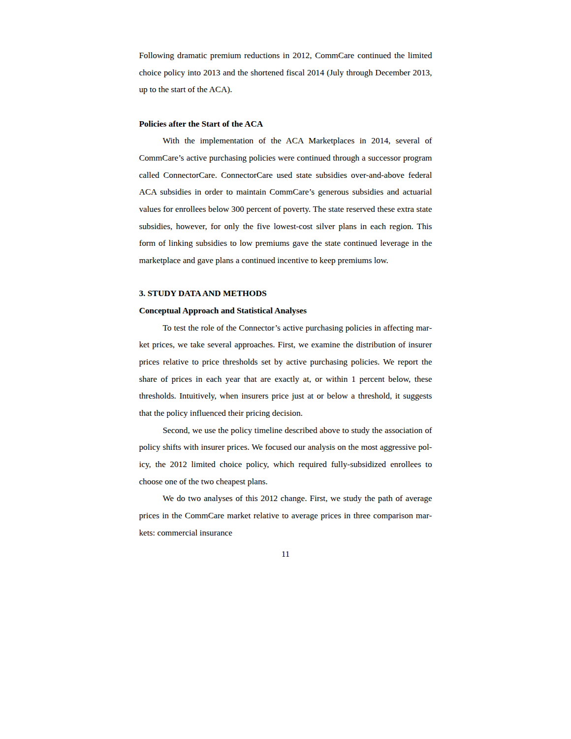Following dramatic premium reductions in 2012, CommCare continued the limited choice policy into 2013 and the shortened fiscal 2014 (July through December 2013, up to the start of the ACA).
Policies after the Start of the ACA
With the implementation of the ACA Marketplaces in 2014, several of CommCare’s active purchasing policies were continued through a successor program called ConnectorCare. ConnectorCare used state subsidies over-and-above federal ACA subsidies in order to maintain CommCare’s generous subsidies and actuarial values for enrollees below 300 percent of poverty. The state reserved these extra state subsidies, however, for only the five lowest-cost silver plans in each region. This form of linking subsidies to low premiums gave the state continued leverage in the marketplace and gave plans a continued incentive to keep premiums low.
3. STUDY DATA AND METHODS
Conceptual Approach and Statistical Analyses
To test the role of the Connector’s active purchasing policies in affecting market prices, we take several approaches. First, we examine the distribution of insurer prices relative to price thresholds set by active purchasing policies. We report the share of prices in each year that are exactly at, or within 1 percent below, these thresholds. Intuitively, when insurers price just at or below a threshold, it suggests that the policy influenced their pricing decision.
Second, we use the policy timeline described above to study the association of policy shifts with insurer prices. We focused our analysis on the most aggressive policy, the 2012 limited choice policy, which required fully-subsidized enrollees to choose one of the two cheapest plans.
We do two analyses of this 2012 change. First, we study the path of average prices in the CommCare market relative to average prices in three comparison markets: commercial insurance
11